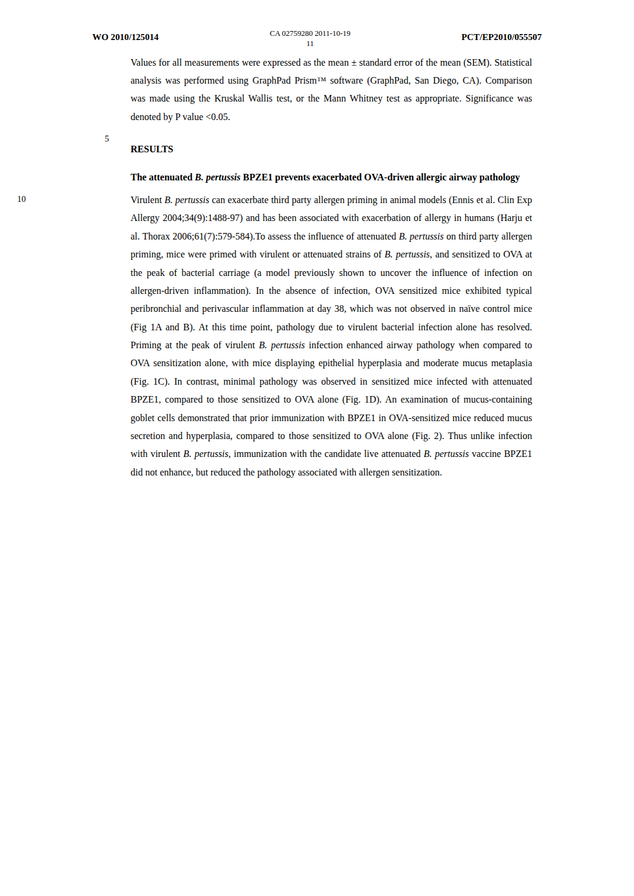WO 2010/125014
CA 02759280 2011-10-19
11
PCT/EP2010/055507
Values for all measurements were expressed as the mean ± standard error of the mean (SEM). Statistical analysis was performed using GraphPad Prism™ software (GraphPad, San Diego, CA). Comparison was made using the Kruskal Wallis test, or the Mann Whitney test as appropriate. Significance was denoted by P value <0.05.
5
RESULTS
The attenuated B. pertussis BPZE1 prevents exacerbated OVA-driven allergic airway pathology
Virulent B. pertussis can exacerbate third party allergen priming in animal models 10 (Ennis et al. Clin Exp Allergy 2004;34(9):1488-97) and has been associated with exacerbation of allergy in humans (Harju et al. Thorax 2006;61(7):579-584).To assess the influence of attenuated B. pertussis on third party allergen priming, mice were primed with virulent or attenuated strains of B. pertussis, and sensitized to OVA at the peak of bacterial carriage (a model previously shown to uncover the influence of infection on allergen-driven inflammation). In the absence of infection, OVA sensitized mice exhibited typical peribronchial and perivascular inflammation at day 38, which was not observed in naïve control mice (Fig 1A and B). At this time point, pathology due to virulent bacterial infection alone has resolved. Priming at the peak of virulent B. pertussis infection enhanced airway pathology when compared to OVA sensitization alone, with mice displaying epithelial hyperplasia and moderate mucus metaplasia (Fig. 1C). In contrast, minimal pathology was observed in sensitized mice infected with attenuated BPZE1, compared to those sensitized to OVA alone (Fig. 1D). An examination of mucus-containing goblet cells demonstrated that prior immunization with BPZE1 in OVA-sensitized mice reduced mucus secretion and hyperplasia, compared to those sensitized to OVA alone (Fig. 2). Thus unlike infection with virulent B. pertussis, immunization with the candidate live attenuated B. pertussis vaccine BPZE1 did not enhance, but reduced the pathology associated with allergen sensitization.